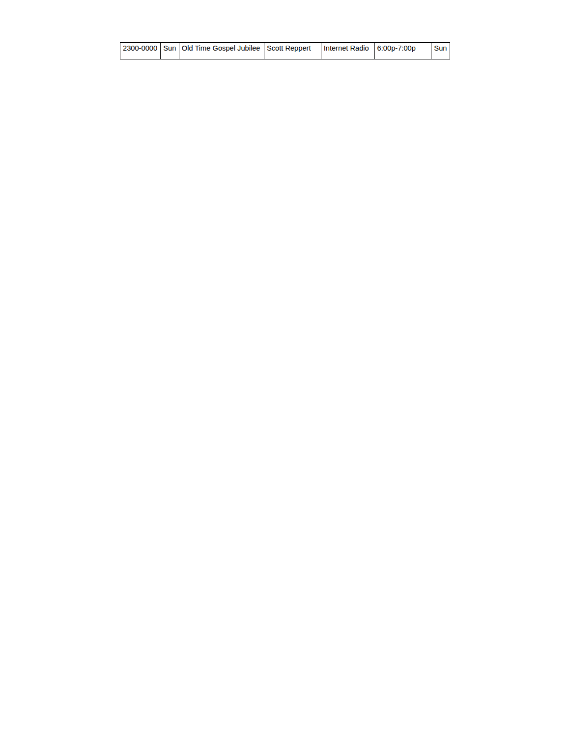| 2300-0000 | Sun | Old Time Gospel Jubilee | Scott Reppert | Internet Radio | 6:00p-7:00p | Sun |